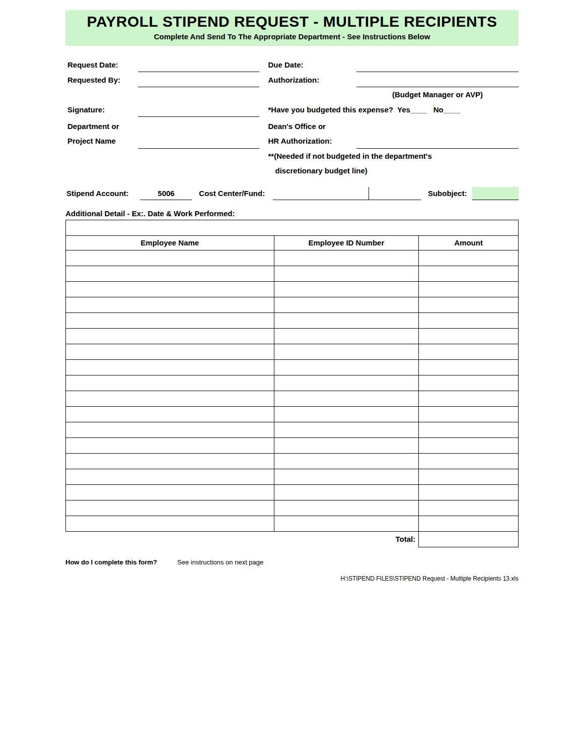PAYROLL STIPEND REQUEST - MULTIPLE RECIPIENTS
Complete And Send To The Appropriate Department - See Instructions Below
| Request Date: | | Due Date: | |
| Requested By: | | Authorization: | |
| | | | (Budget Manager or AVP) |
| Signature: | | *Have you budgeted this expense? Yes____ No____ |
| Department or | | Dean's Office or |
| Project Name | | HR Authorization: | |
| | | **(Needed if not budgeted in the department's |
| | | discretionary budget line) |
| Stipend Account: | 5006 | Cost Center/Fund: | | | Subobject: | |
Additional Detail - Ex:. Date & Work Performed:
| Employee Name | Employee ID Number | Amount |
| --- | --- | --- |
| Total: | |
How do I complete this form? See instructions on next page
H:\STIPEND FILES\STIPEND Request - Multiple Recipients 13.xls